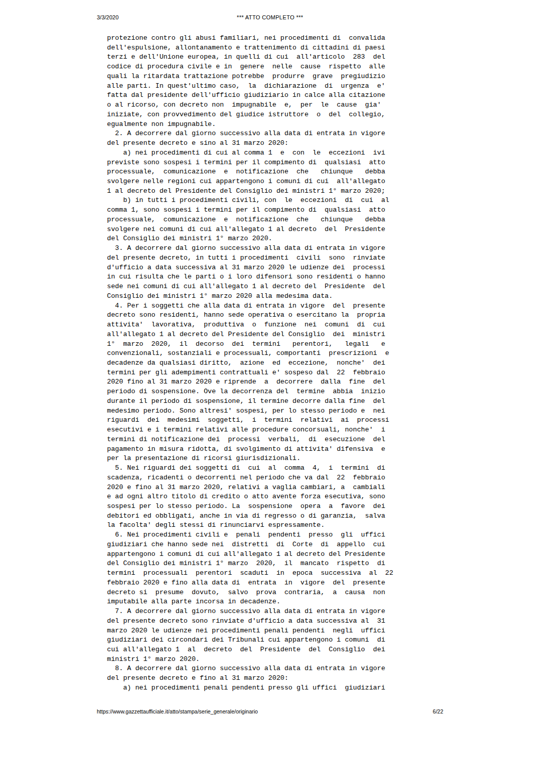3/3/2020
*** ATTO COMPLETO ***
protezione contro gli abusi familiari, nei procedimenti di convalida dell'espulsione, allontanamento e trattenimento di cittadini di paesi terzi e dell'Unione europea, in quelli di cui all'articolo 283 del codice di procedura civile e in genere nelle cause rispetto alle quali la ritardata trattazione potrebbe produrre grave pregiudizio alle parti. In quest'ultimo caso, la dichiarazione di urgenza e' fatta dal presidente dell'ufficio giudiziario in calce alla citazione o al ricorso, con decreto non impugnabile e, per le cause gia' iniziate, con provvedimento del giudice istruttore o del collegio, egualmente non impugnabile. 2. A decorrere dal giorno successivo alla data di entrata in vigore del presente decreto e sino al 31 marzo 2020: a) nei procedimenti di cui al comma 1 e con le eccezioni ivi previste sono sospesi i termini per il compimento di qualsiasi atto processuale, comunicazione e notificazione che chiunque debba svolgere nelle regioni cui appartengono i comuni di cui all'allegato 1 al decreto del Presidente del Consiglio dei ministri 1° marzo 2020; b) in tutti i procedimenti civili, con le eccezioni di cui al comma 1, sono sospesi i termini per il compimento di qualsiasi atto processuale, comunicazione e notificazione che chiunque debba svolgere nei comuni di cui all'allegato 1 al decreto del Presidente del Consiglio dei ministri 1° marzo 2020. 3. A decorrere dal giorno successivo alla data di entrata in vigore del presente decreto, in tutti i procedimenti civili sono rinviate d'ufficio a data successiva al 31 marzo 2020 le udienze dei processi in cui risulta che le parti o i loro difensori sono residenti o hanno sede nei comuni di cui all'allegato 1 al decreto del Presidente del Consiglio dei ministri 1° marzo 2020 alla medesima data. 4. Per i soggetti che alla data di entrata in vigore del presente decreto sono residenti, hanno sede operativa o esercitano la propria attivita' lavorativa, produttiva o funzione nei comuni di cui all'allegato 1 al decreto del Presidente del Consiglio dei ministri 1° marzo 2020, il decorso dei termini perentori, legali e convenzionali, sostanziali e processuali, comportanti prescrizioni e decadenze da qualsiasi diritto, azione ed eccezione, nonche' dei termini per gli adempimenti contrattuali e' sospeso dal 22 febbraio 2020 fino al 31 marzo 2020 e riprende a decorrere dalla fine del periodo di sospensione. Ove la decorrenza del termine abbia inizio durante il periodo di sospensione, il termine decorre dalla fine del medesimo periodo. Sono altresi' sospesi, per lo stesso periodo e nei riguardi dei medesimi soggetti, i termini relativi ai processi esecutivi e i termini relativi alle procedure concorsuali, nonche' i termini di notificazione dei processi verbali, di esecuzione del pagamento in misura ridotta, di svolgimento di attivita' difensiva e per la presentazione di ricorsi giurisdizionali. 5. Nei riguardi dei soggetti di cui al comma 4, i termini di scadenza, ricadenti o decorrenti nel periodo che va dal 22 febbraio 2020 e fino al 31 marzo 2020, relativi a vaglia cambiari, a cambiali e ad ogni altro titolo di credito o atto avente forza esecutiva, sono sospesi per lo stesso periodo. La sospensione opera a favore dei debitori ed obbligati, anche in via di regresso o di garanzia, salva la facolta' degli stessi di rinunciarvi espressamente. 6. Nei procedimenti civili e penali pendenti presso gli uffici giudiziari che hanno sede nei distretti di Corte di appello cui appartengono i comuni di cui all'allegato 1 al decreto del Presidente del Consiglio dei ministri 1° marzo 2020, il mancato rispetto di termini processuali perentori scaduti in epoca successiva al 22 febbraio 2020 e fino alla data di entrata in vigore del presente decreto si presume dovuto, salvo prova contraria, a causa non imputabile alla parte incorsa in decadenze. 7. A decorrere dal giorno successivo alla data di entrata in vigore del presente decreto sono rinviate d'ufficio a data successiva al 31 marzo 2020 le udienze nei procedimenti penali pendenti negli uffici giudiziari dei circondari dei Tribunali cui appartengono i comuni di cui all'allegato 1 al decreto del Presidente del Consiglio dei ministri 1° marzo 2020. 8. A decorrere dal giorno successivo alla data di entrata in vigore del presente decreto e fino al 31 marzo 2020: a) nei procedimenti penali pendenti presso gli uffici giudiziari
https://www.gazzettaufficiale.it/atto/stampa/serie_generale/originario
6/22